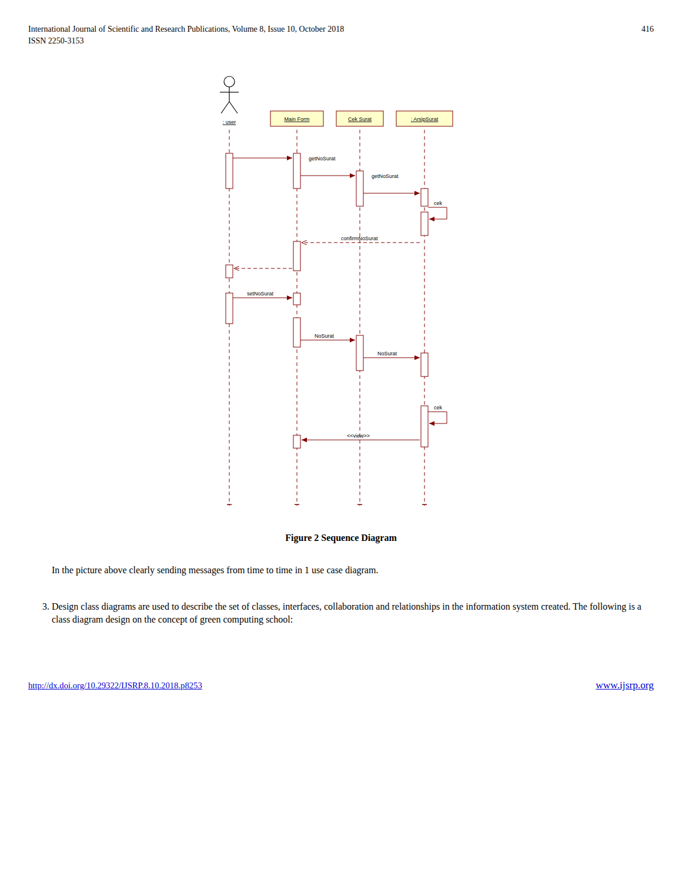International Journal of Scientific and Research Publications, Volume 8, Issue 10, October 2018 416
ISSN 2250-3153
Sequence Diagram UML sequence diagram with actor "user" and objects "Main Form", "Cek Surat", and "ArsipSurat". Messages exchanged: getNoSurat, getNoSurat, cek, confirmNoSurat, setNoSurat, NoSurat, NoSurat, cek, and a view stereotype message. : user Main Form Cek Surat : ArsipSurat getNoSurat getNoSurat cek confirmNoSurat setNoSurat NoSurat NoSurat cek <<view>>
Figure 2 Sequence Diagram
In the picture above clearly sending messages from time to time in 1 use case diagram.
Design class diagrams are used to describe the set of classes, interfaces, collaboration and relationships in the information system created. The following is a class diagram design on the concept of green computing school:
http://dx.doi.org/10.29322/IJSRP.8.10.2018.p8253 www.ijsrp.org